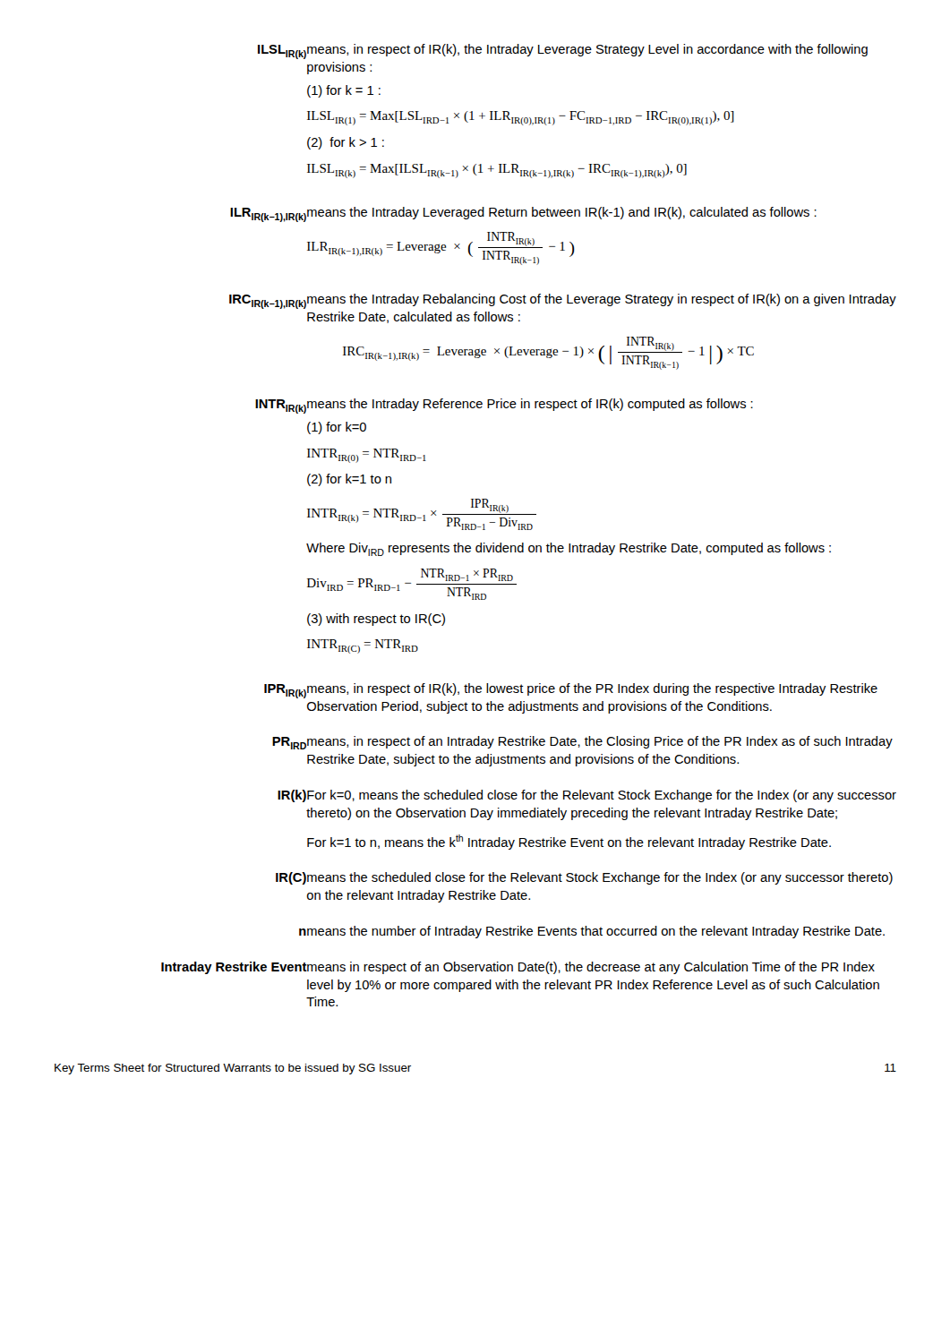| ILSL IR(k) | means, in respect of IR(k), the Intraday Leverage Strategy Level in accordance with the following provisions : (1) for k = 1 : ILSL IR(1) = Max[LSL IRD−1 × (1 + ILR IR(0),IR(1) − FC IRD−1,IRD − IRC IR(0),IR(1) ), 0] (2) for k > 1 : ILSL IR(k) = Max[ILSL IR(k−1) × (1 + ILR IR(k−1),IR(k) − IRC IR(k−1),IR(k) ), 0] |
| ILR IR(k−1),IR(k) | means the Intraday Leveraged Return between IR(k-1) and IR(k), calculated as follows : ILR IR(k−1),IR(k) = Leverage × ( INTR IR(k) INTR IR(k−1) − 1 ) |
| IRC IR(k−1),IR(k) | means the Intraday Rebalancing Cost of the Leverage Strategy in respect of IR(k) on a given Intraday Restrike Date, calculated as follows : IRC IR(k−1),IR(k) = Leverage × (Leverage − 1) × ( / INTR IR(k) INTR IR(k−1) − 1 / ) × TC |
| INTR IR(k) | means the Intraday Reference Price in respect of IR(k) computed as follows : (1) for k=0 INTR IR(0) = NTR IRD−1 (2) for k=1 to n INTR IR(k) = NTR IRD−1 × IPR IR(k) PR IRD−1 − Div IRD Where Div IRD represents the dividend on the Intraday Restrike Date, computed as follows : Div IRD = PR IRD−1 − NTR IRD−1 × PR IRD NTR IRD (3) with respect to IR(C) INTR IR(C) = NTR IRD |
| IPR IR(k) | means, in respect of IR(k), the lowest price of the PR Index during the respective Intraday Restrike Observation Period, subject to the adjustments and provisions of the Conditions. |
| PR IRD | means, in respect of an Intraday Restrike Date, the Closing Price of the PR Index as of such Intraday Restrike Date, subject to the adjustments and provisions of the Conditions. |
| IR(k) | For k=0, means the scheduled close for the Relevant Stock Exchange for the Index (or any successor thereto) on the Observation Day immediately preceding the relevant Intraday Restrike Date; For k=1 to n, means the k th Intraday Restrike Event on the relevant Intraday Restrike Date. |
| IR(C) | means the scheduled close for the Relevant Stock Exchange for the Index (or any successor thereto) on the relevant Intraday Restrike Date. |
| n | means the number of Intraday Restrike Events that occurred on the relevant Intraday Restrike Date. |
| Intraday Restrike Event | means in respect of an Observation Date(t), the decrease at any Calculation Time of the PR Index level by 10% or more compared with the relevant PR Index Reference Level as of such Calculation Time. |
Key Terms Sheet for Structured Warrants to be issued by SG Issuer 11